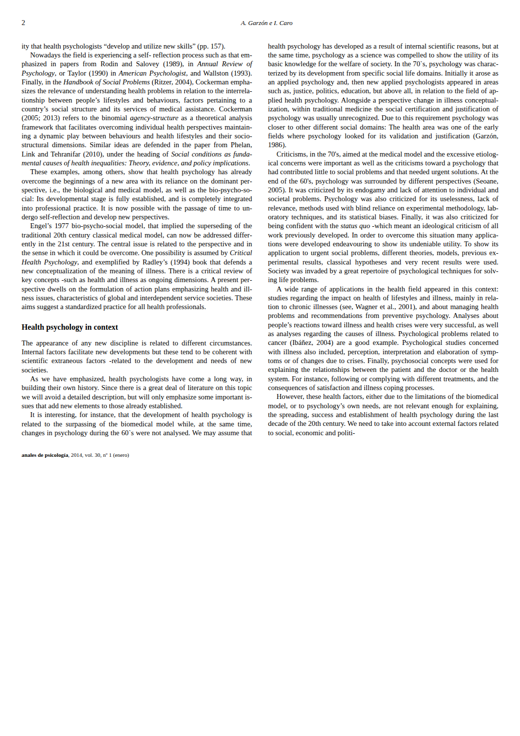2 A. Garzón e I. Caro
ity that health psychologists “develop and utilize new skills” (pp. 157).
Nowadays the field is experiencing a self- reflection process such as that emphasized in papers from Rodin and Salovey (1989), in Annual Review of Psychology, or Taylor (1990) in American Psychologist, and Wallston (1993). Finally, in the Handbook of Social Problems (Ritzer, 2004), Cockerman emphasizes the relevance of understanding health problems in relation to the interrelationship between people’s lifestyles and behaviours, factors pertaining to a country’s social structure and its services of medical assistance. Cockerman (2005; 2013) refers to the binomial agency-structure as a theoretical analysis framework that facilitates overcoming individual health perspectives maintaining a dynamic play between behaviours and health lifestyles and their socio-structural dimensions. Similar ideas are defended in the paper from Phelan, Link and Tehranifar (2010), under the heading of Social conditions as fundamental causes of health inequalities: Theory, evidence, and policy implications.
These examples, among others, show that health psychology has already overcome the beginnings of a new area with its reliance on the dominant perspective, i.e., the biological and medical model, as well as the bio-psycho-social: Its developmental stage is fully established, and is completely integrated into professional practice. It is now possible with the passage of time to undergo self-reflection and develop new perspectives.
Engel’s 1977 bio-psycho-social model, that implied the superseding of the traditional 20th century classical medical model, can now be addressed differently in the 21st century. The central issue is related to the perspective and in the sense in which it could be overcome. One possibility is assumed by Critical Health Psychology, and exemplified by Radley’s (1994) book that defends a new conceptualization of the meaning of illness. There is a critical review of key concepts -such as health and illness as ongoing dimensions. A present perspective dwells on the formulation of action plans emphasizing health and illness issues, characteristics of global and interdependent service societies. These aims suggest a standardized practice for all health professionals.
Health psychology in context
The appearance of any new discipline is related to different circumstances. Internal factors facilitate new developments but these tend to be coherent with scientific extraneous factors -related to the development and needs of new societies.
As we have emphasized, health psychologists have come a long way, in building their own history. Since there is a great deal of literature on this topic we will avoid a detailed description, but will only emphasize some important issues that add new elements to those already established.
It is interesting, for instance, that the development of health psychology is related to the surpassing of the biomedical model while, at the same time, changes in psychology during the 60`s were not analysed. We may assume that health psychology has developed as a result of internal scientific reasons, but at the same time, psychology as a science was compelled to show the utility of its basic knowledge for the welfare of society. In the 70`s, psychology was characterized by its development from specific social life domains. Initially it arose as an applied psychology and, then new applied psychologists appeared in areas such as, justice, politics, education, but above all, in relation to the field of applied health psychology. Alongside a perspective change in illness conceptualization, within traditional medicine the social certification and justification of psychology was usually unrecognized. Due to this requirement psychology was closer to other different social domains: The health area was one of the early fields where psychology looked for its validation and justification (Garzón, 1986).
Criticisms, in the 70's, aimed at the medical model and the excessive etiological concerns were important as well as the criticisms toward a psychology that had contributed little to social problems and that needed urgent solutions. At the end of the 60's, psychology was surrounded by different perspectives (Seoane, 2005). It was criticized by its endogamy and lack of attention to individual and societal problems. Psychology was also criticized for its uselessness, lack of relevance, methods used with blind reliance on experimental methodology, laboratory techniques, and its statistical biases. Finally, it was also criticized for being confident with the status quo -which meant an ideological criticism of all work previously developed. In order to overcome this situation many applications were developed endeavouring to show its undeniable utility. To show its application to urgent social problems, different theories, models, previous experimental results, classical hypotheses and very recent results were used. Society was invaded by a great repertoire of psychological techniques for solving life problems.
A wide range of applications in the health field appeared in this context: studies regarding the impact on health of lifestyles and illness, mainly in relation to chronic illnesses (see, Wagner et al., 2001), and about managing health problems and recommendations from preventive psychology. Analyses about people’s reactions toward illness and health crises were very successful, as well as analyses regarding the causes of illness. Psychological problems related to cancer (Ibáñez, 2004) are a good example. Psychological studies concerned with illness also included, perception, interpretation and elaboration of symptoms or of changes due to crises. Finally, psychosocial concepts were used for explaining the relationships between the patient and the doctor or the health system. For instance, following or complying with different treatments, and the consequences of satisfaction and illness coping processes.
However, these health factors, either due to the limitations of the biomedical model, or to psychology’s own needs, are not relevant enough for explaining, the spreading, success and establishment of health psychology during the last decade of the 20th century. We need to take into account external factors related to social, economic and politi-
anales de psicología, 2014, vol. 30, nº 1 (enero)